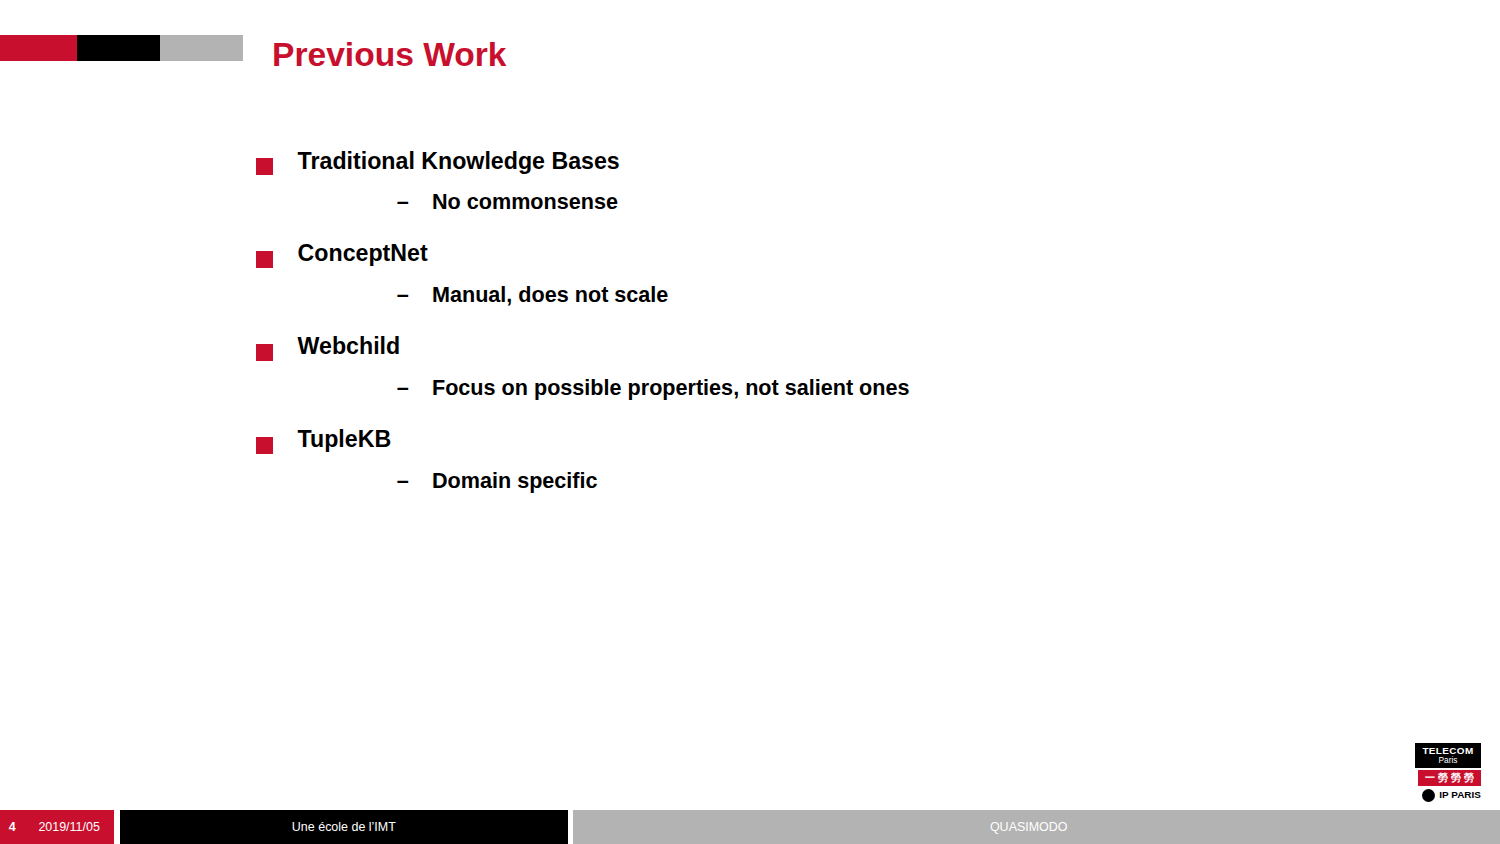Previous Work
Traditional Knowledge Bases
No commonsense
ConceptNet
Manual, does not scale
Webchild
Focus on possible properties, not salient ones
TupleKB
Domain specific
TELECOMParis
一 勞 勞 勞
IP PARIS
4
2019/11/05
Une école de l’IMT
QUASIMODO